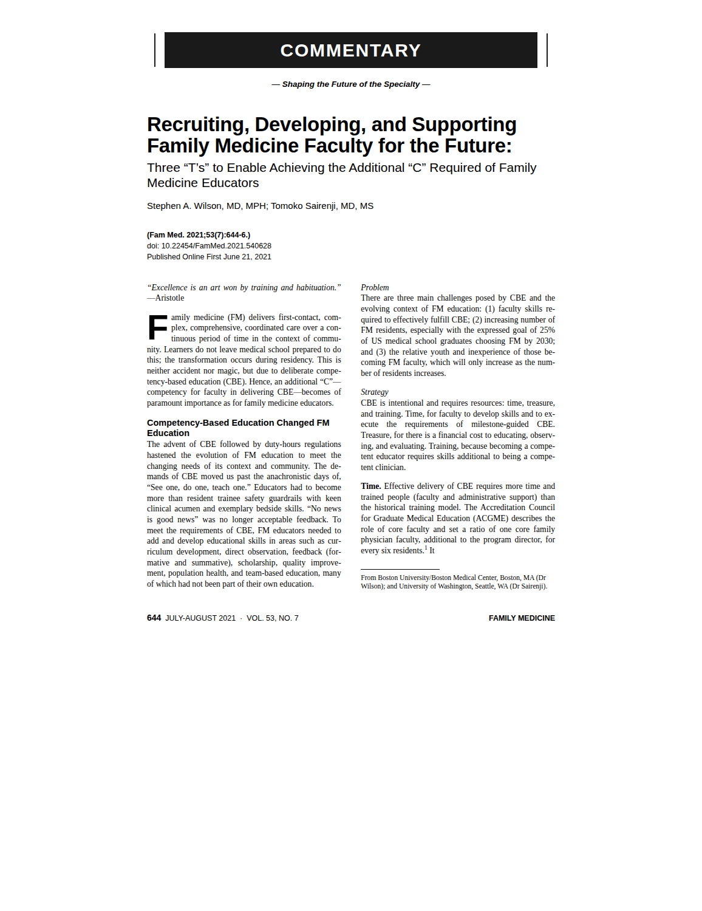COMMENTARY
— Shaping the Future of the Specialty —
Recruiting, Developing, and Supporting Family Medicine Faculty for the Future:
Three “T’s” to Enable Achieving the Additional “C” Required of Family Medicine Educators
Stephen A. Wilson, MD, MPH; Tomoko Sairenji, MD, MS
(Fam Med. 2021;53(7):644-6.)
doi: 10.22454/FamMed.2021.540628
Published Online First June 21, 2021
“Excellence is an art won by training and habituation.” —Aristotle
Family medicine (FM) delivers first-contact, complex, comprehensive, coordinated care over a continuous period of time in the context of community. Learners do not leave medical school prepared to do this; the transformation occurs during residency. This is neither accident nor magic, but due to deliberate competency-based education (CBE). Hence, an additional “C”—competency for faculty in delivering CBE—becomes of paramount importance as for family medicine educators.
Competency-Based Education Changed FM Education
The advent of CBE followed by duty-hours regulations hastened the evolution of FM education to meet the changing needs of its context and community. The demands of CBE moved us past the anachronistic days of, “See one, do one, teach one.” Educators had to become more than resident trainee safety guardrails with keen clinical acumen and exemplary bedside skills. “No news is good news” was no longer acceptable feedback. To meet the requirements of CBE, FM educators needed to add and develop educational skills in areas such as curriculum development, direct observation, feedback (formative and summative), scholarship, quality improvement, population health, and team-based education, many of which had not been part of their own education.
Problem
There are three main challenges posed by CBE and the evolving context of FM education: (1) faculty skills required to effectively fulfill CBE; (2) increasing number of FM residents, especially with the expressed goal of 25% of US medical school graduates choosing FM by 2030; and (3) the relative youth and inexperience of those becoming FM faculty, which will only increase as the number of residents increases.
Strategy
CBE is intentional and requires resources: time, treasure, and training. Time, for faculty to develop skills and to execute the requirements of milestone-guided CBE. Treasure, for there is a financial cost to educating, observing, and evaluating. Training, because becoming a competent educator requires skills additional to being a competent clinician.
Time. Effective delivery of CBE requires more time and trained people (faculty and administrative support) than the historical training model. The Accreditation Council for Graduate Medical Education (ACGME) describes the role of core faculty and set a ratio of one core family physician faculty, additional to the program director, for every six residents.1 It
From Boston University/Boston Medical Center, Boston, MA (Dr Wilson); and University of Washington, Seattle, WA (Dr Sairenji).
644 JULY-AUGUST 2021 · VOL. 53, NO. 7
FAMILY MEDICINE